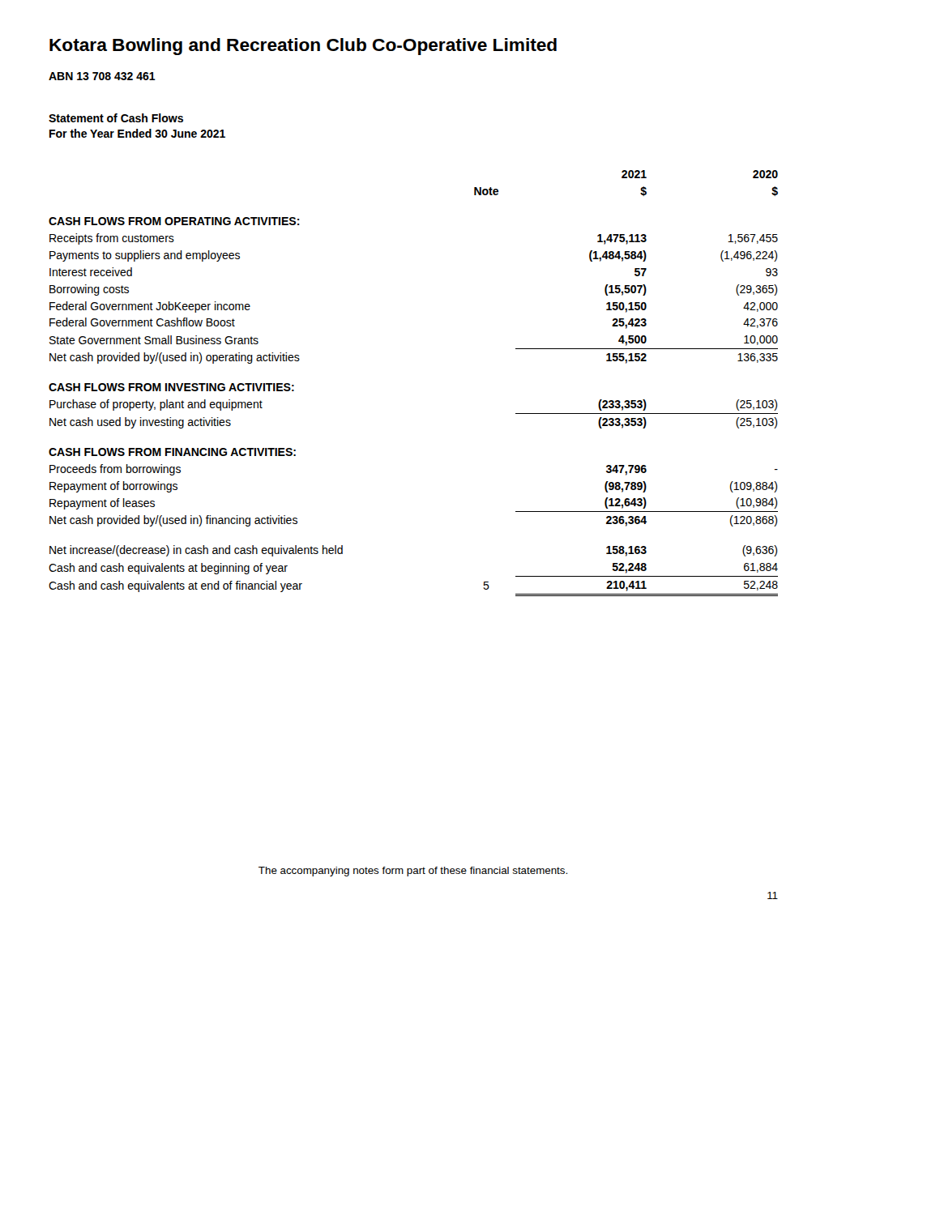Kotara Bowling and Recreation Club Co-Operative Limited
ABN 13 708 432 461
Statement of Cash Flows
For the Year Ended 30 June 2021
| | | 2021 | 2020 |
| --- | --- | --- | --- |
| | Note | $ | $ |
| CASH FLOWS FROM OPERATING ACTIVITIES: | | | |
| Receipts from customers | | 1,475,113 | 1,567,455 |
| Payments to suppliers and employees | | (1,484,584) | (1,496,224) |
| Interest received | | 57 | 93 |
| Borrowing costs | | (15,507) | (29,365) |
| Federal Government JobKeeper income | | 150,150 | 42,000 |
| Federal Government Cashflow Boost | | 25,423 | 42,376 |
| State Government Small Business Grants | | 4,500 | 10,000 |
| Net cash provided by/(used in) operating activities | | 155,152 | 136,335 |
| CASH FLOWS FROM INVESTING ACTIVITIES: | | | |
| Purchase of property, plant and equipment | | (233,353) | (25,103) |
| Net cash used by investing activities | | (233,353) | (25,103) |
| CASH FLOWS FROM FINANCING ACTIVITIES: | | | |
| Proceeds from borrowings | | 347,796 | - |
| Repayment of borrowings | | (98,789) | (109,884) |
| Repayment of leases | | (12,643) | (10,984) |
| Net cash provided by/(used in) financing activities | | 236,364 | (120,868) |
| Net increase/(decrease) in cash and cash equivalents held | | 158,163 | (9,636) |
| Cash and cash equivalents at beginning of year | | 52,248 | 61,884 |
| Cash and cash equivalents at end of financial year | 5 | 210,411 | 52,248 |
The accompanying notes form part of these financial statements.
11